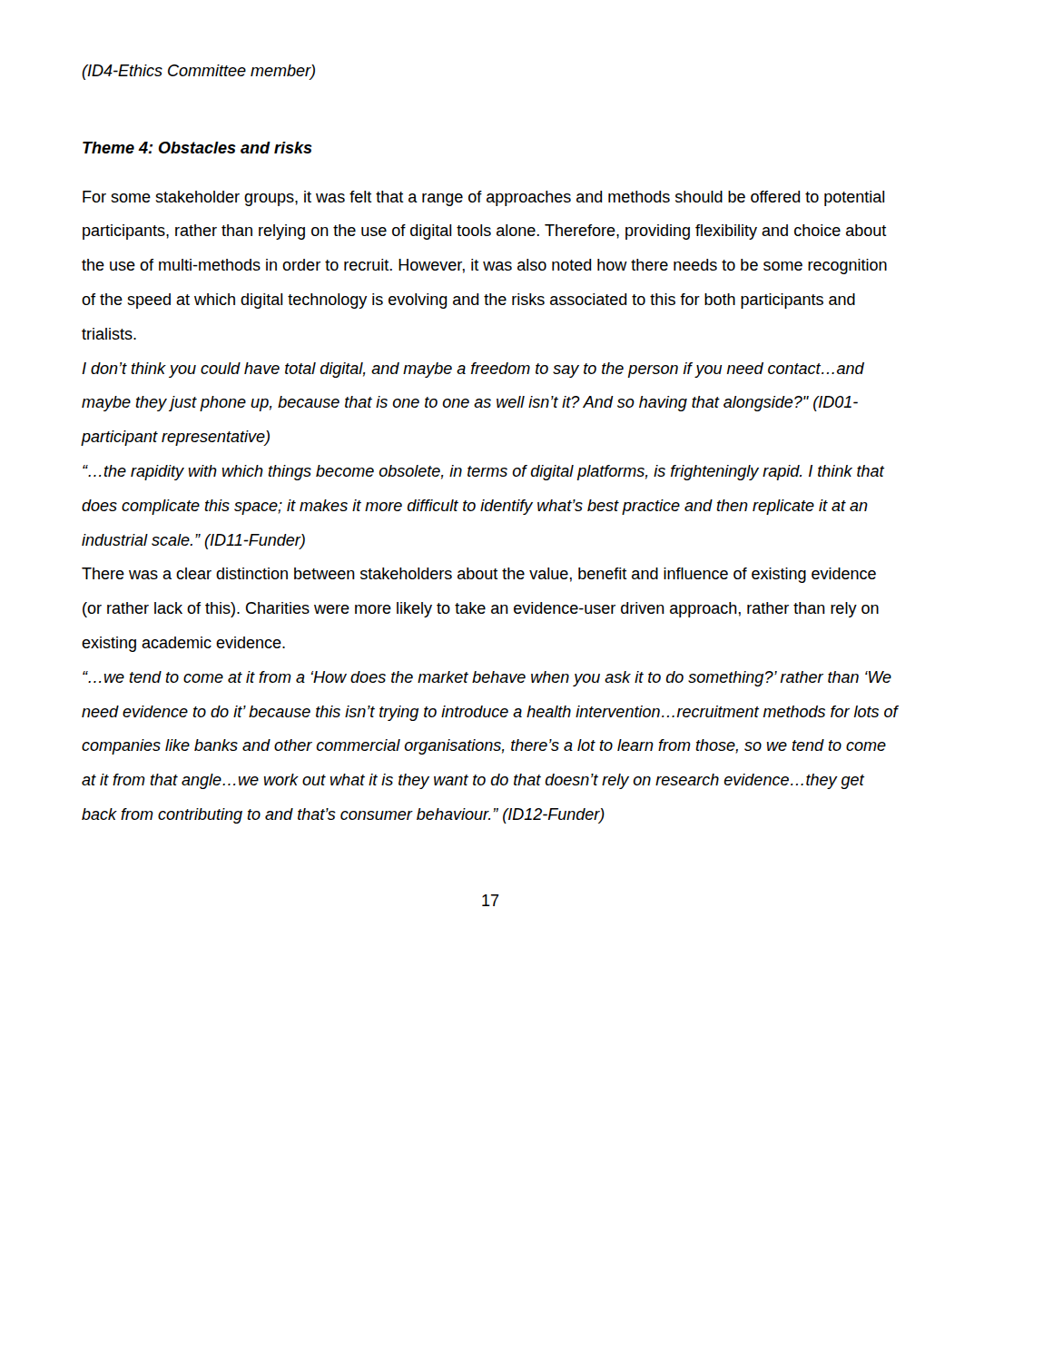(ID4-Ethics Committee member)
Theme 4: Obstacles and risks
For some stakeholder groups, it was felt that a range of approaches and methods should be offered to potential participants, rather than relying on the use of digital tools alone. Therefore, providing flexibility and choice about the use of multi-methods in order to recruit. However, it was also noted how there needs to be some recognition of the speed at which digital technology is evolving and the risks associated to this for both participants and trialists.
I don’t think you could have total digital, and maybe a freedom to say to the person if you need contact…and maybe they just phone up, because that is one to one as well isn’t it? And so having that alongside?" (ID01- participant representative)
“…the rapidity with which things become obsolete, in terms of digital platforms, is frighteningly rapid. I think that does complicate this space; it makes it more difficult to identify what’s best practice and then replicate it at an industrial scale.” (ID11-Funder)
There was a clear distinction between stakeholders about the value, benefit and influence of existing evidence (or rather lack of this). Charities were more likely to take an evidence-user driven approach, rather than rely on existing academic evidence.
“…we tend to come at it from a ‘How does the market behave when you ask it to do something?’ rather than ‘We need evidence to do it’ because this isn’t trying to introduce a health intervention…recruitment methods for lots of companies like banks and other commercial organisations, there’s a lot to learn from those, so we tend to come at it from that angle…we work out what it is they want to do that doesn’t rely on research evidence…they get back from contributing to and that’s consumer behaviour.” (ID12-Funder)
17